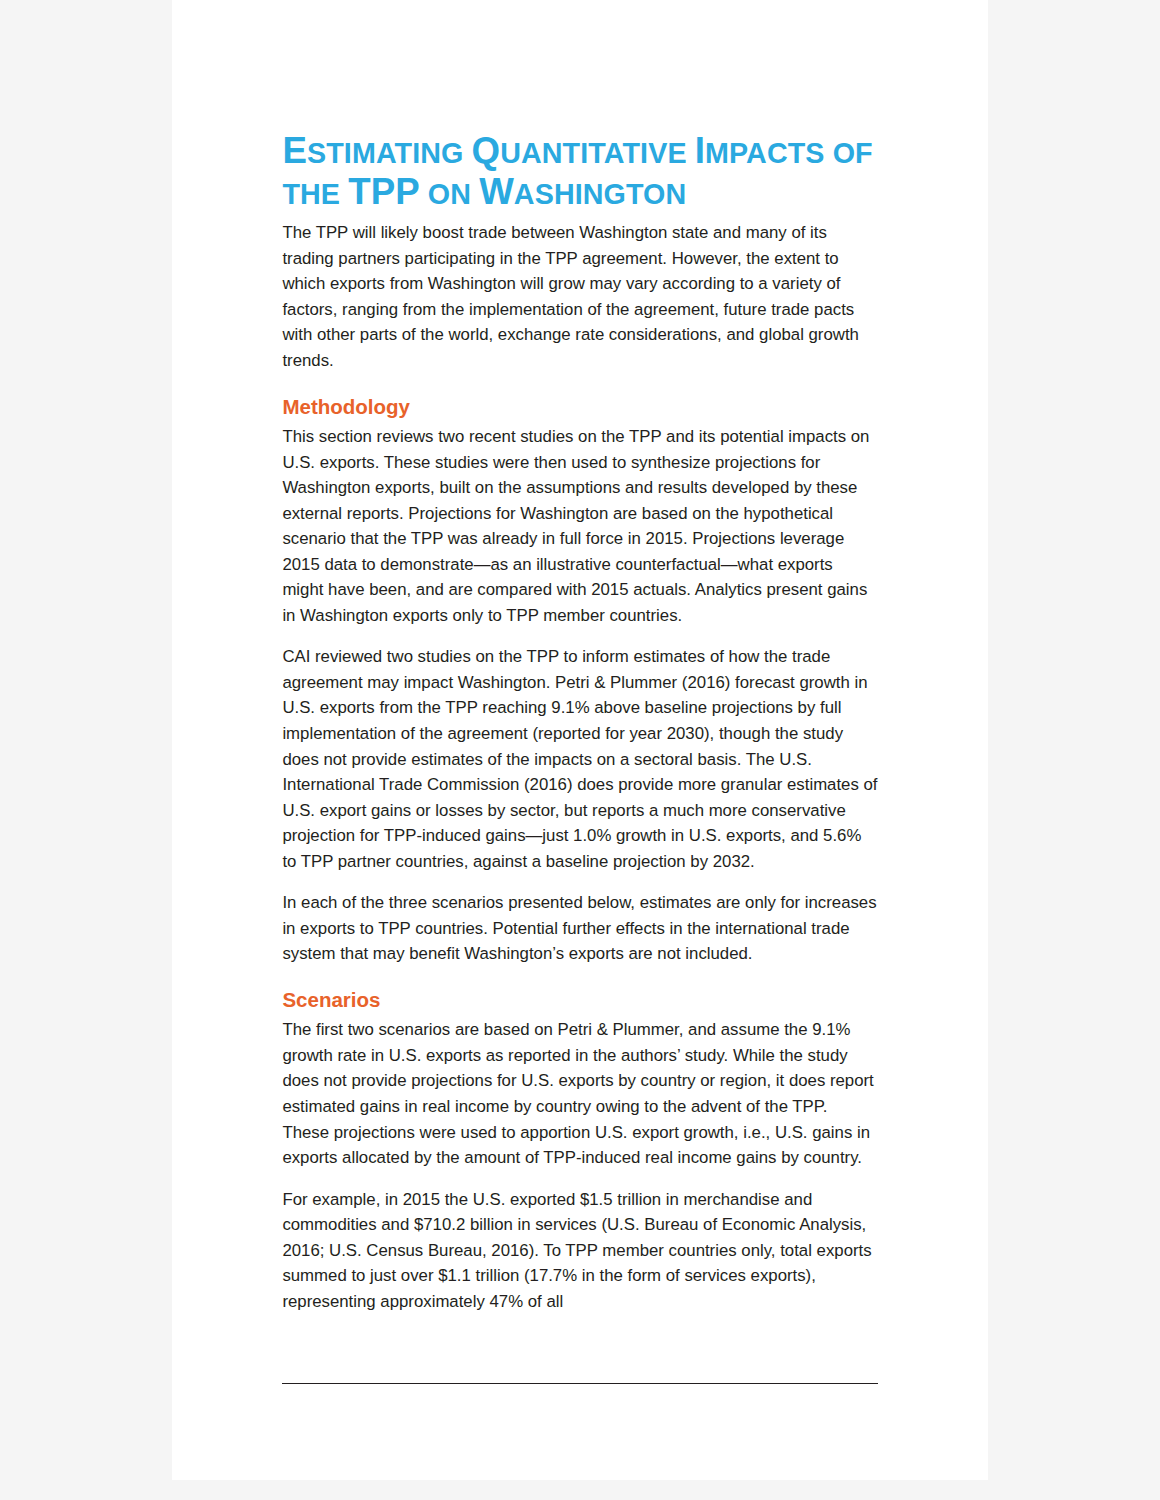Estimating Quantitative Impacts of the TPP on Washington
The TPP will likely boost trade between Washington state and many of its trading partners participating in the TPP agreement. However, the extent to which exports from Washington will grow may vary according to a variety of factors, ranging from the implementation of the agreement, future trade pacts with other parts of the world, exchange rate considerations, and global growth trends.
Methodology
This section reviews two recent studies on the TPP and its potential impacts on U.S. exports. These studies were then used to synthesize projections for Washington exports, built on the assumptions and results developed by these external reports. Projections for Washington are based on the hypothetical scenario that the TPP was already in full force in 2015. Projections leverage 2015 data to demonstrate—as an illustrative counterfactual—what exports might have been, and are compared with 2015 actuals. Analytics present gains in Washington exports only to TPP member countries.
CAI reviewed two studies on the TPP to inform estimates of how the trade agreement may impact Washington. Petri & Plummer (2016) forecast growth in U.S. exports from the TPP reaching 9.1% above baseline projections by full implementation of the agreement (reported for year 2030), though the study does not provide estimates of the impacts on a sectoral basis. The U.S. International Trade Commission (2016) does provide more granular estimates of U.S. export gains or losses by sector, but reports a much more conservative projection for TPP-induced gains—just 1.0% growth in U.S. exports, and 5.6% to TPP partner countries, against a baseline projection by 2032.
In each of the three scenarios presented below, estimates are only for increases in exports to TPP countries. Potential further effects in the international trade system that may benefit Washington’s exports are not included.
Scenarios
The first two scenarios are based on Petri & Plummer, and assume the 9.1% growth rate in U.S. exports as reported in the authors’ study. While the study does not provide projections for U.S. exports by country or region, it does report estimated gains in real income by country owing to the advent of the TPP. These projections were used to apportion U.S. export growth, i.e., U.S. gains in exports allocated by the amount of TPP-induced real income gains by country.
For example, in 2015 the U.S. exported $1.5 trillion in merchandise and commodities and $710.2 billion in services (U.S. Bureau of Economic Analysis, 2016; U.S. Census Bureau, 2016). To TPP member countries only, total exports summed to just over $1.1 trillion (17.7% in the form of services exports), representing approximately 47% of all